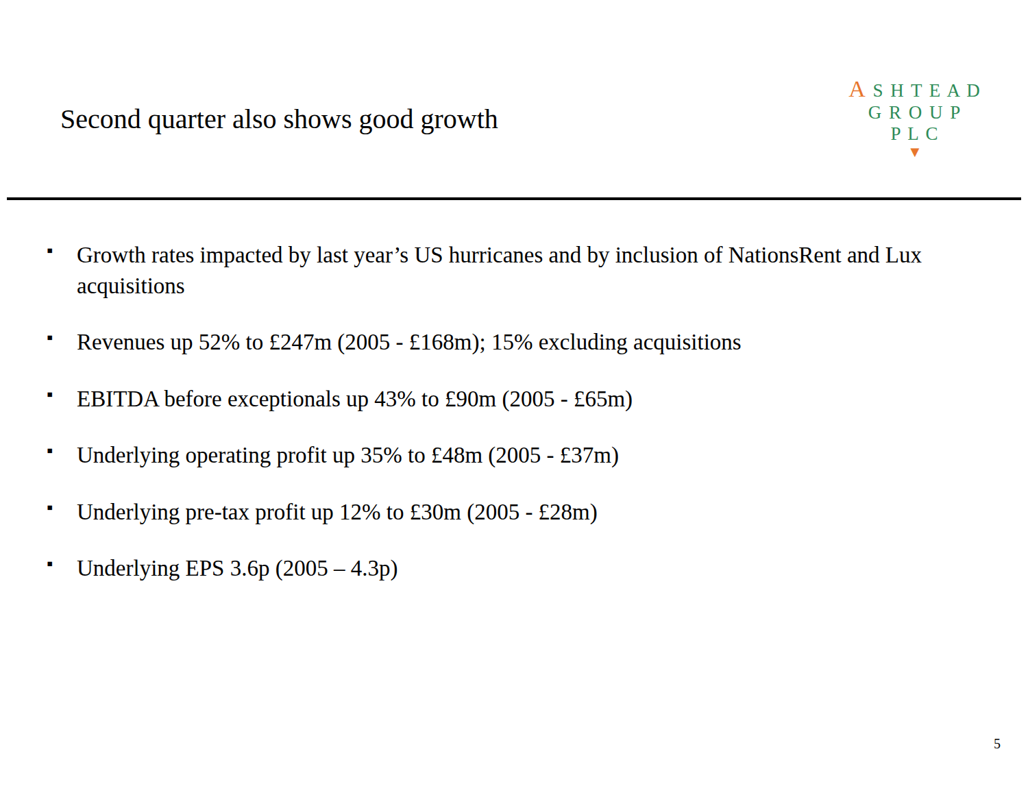A S H T E A D
G R O U P
P L C
▼
Second quarter also shows good growth
Growth rates impacted by last year’s US hurricanes and by inclusion of NationsRent and Lux acquisitions
Revenues up 52% to £247m (2005 - £168m); 15% excluding acquisitions
EBITDA before exceptionals up 43% to £90m (2005 - £65m)
Underlying operating profit up 35% to £48m (2005 - £37m)
Underlying pre-tax profit up 12% to £30m (2005 - £28m)
Underlying EPS 3.6p (2005 – 4.3p)
5